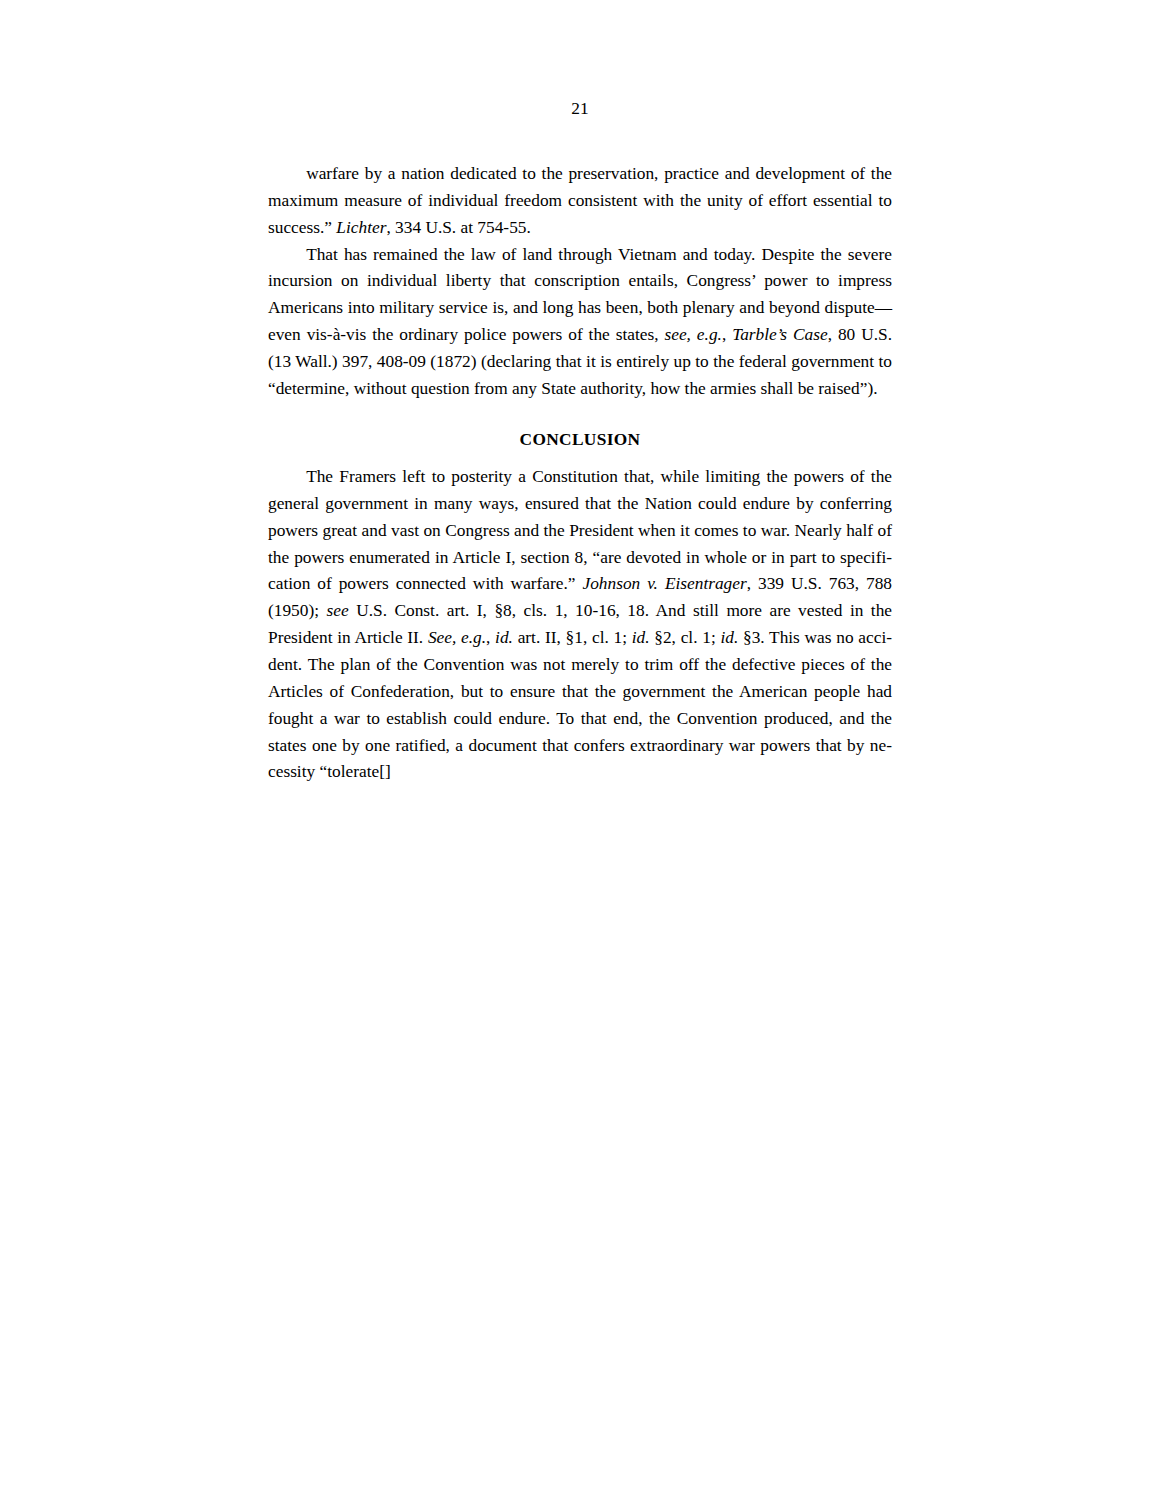21
warfare by a nation dedicated to the preservation, practice and development of the maximum measure of individual freedom consistent with the unity of effort essential to success.” Lichter, 334 U.S. at 754-55.
That has remained the law of land through Vietnam and today. Despite the severe incursion on individual liberty that conscription entails, Congress’ power to impress Americans into military service is, and long has been, both plenary and beyond dispute—even vis-à-vis the ordinary police powers of the states, see, e.g., Tarble’s Case, 80 U.S. (13 Wall.) 397, 408-09 (1872) (declaring that it is entirely up to the federal government to “determine, without question from any State authority, how the armies shall be raised”).
CONCLUSION
The Framers left to posterity a Constitution that, while limiting the powers of the general government in many ways, ensured that the Nation could endure by conferring powers great and vast on Congress and the President when it comes to war. Nearly half of the powers enumerated in Article I, section 8, “are devoted in whole or in part to specification of powers connected with warfare.” Johnson v. Eisentrager, 339 U.S. 763, 788 (1950); see U.S. Const. art. I, §8, cls. 1, 10-16, 18. And still more are vested in the President in Article II. See, e.g., id. art. II, §1, cl. 1; id. §2, cl. 1; id. §3. This was no accident. The plan of the Convention was not merely to trim off the defective pieces of the Articles of Confederation, but to ensure that the government the American people had fought a war to establish could endure. To that end, the Convention produced, and the states one by one ratified, a document that confers extraordinary war powers that by necessity “tolerate[]